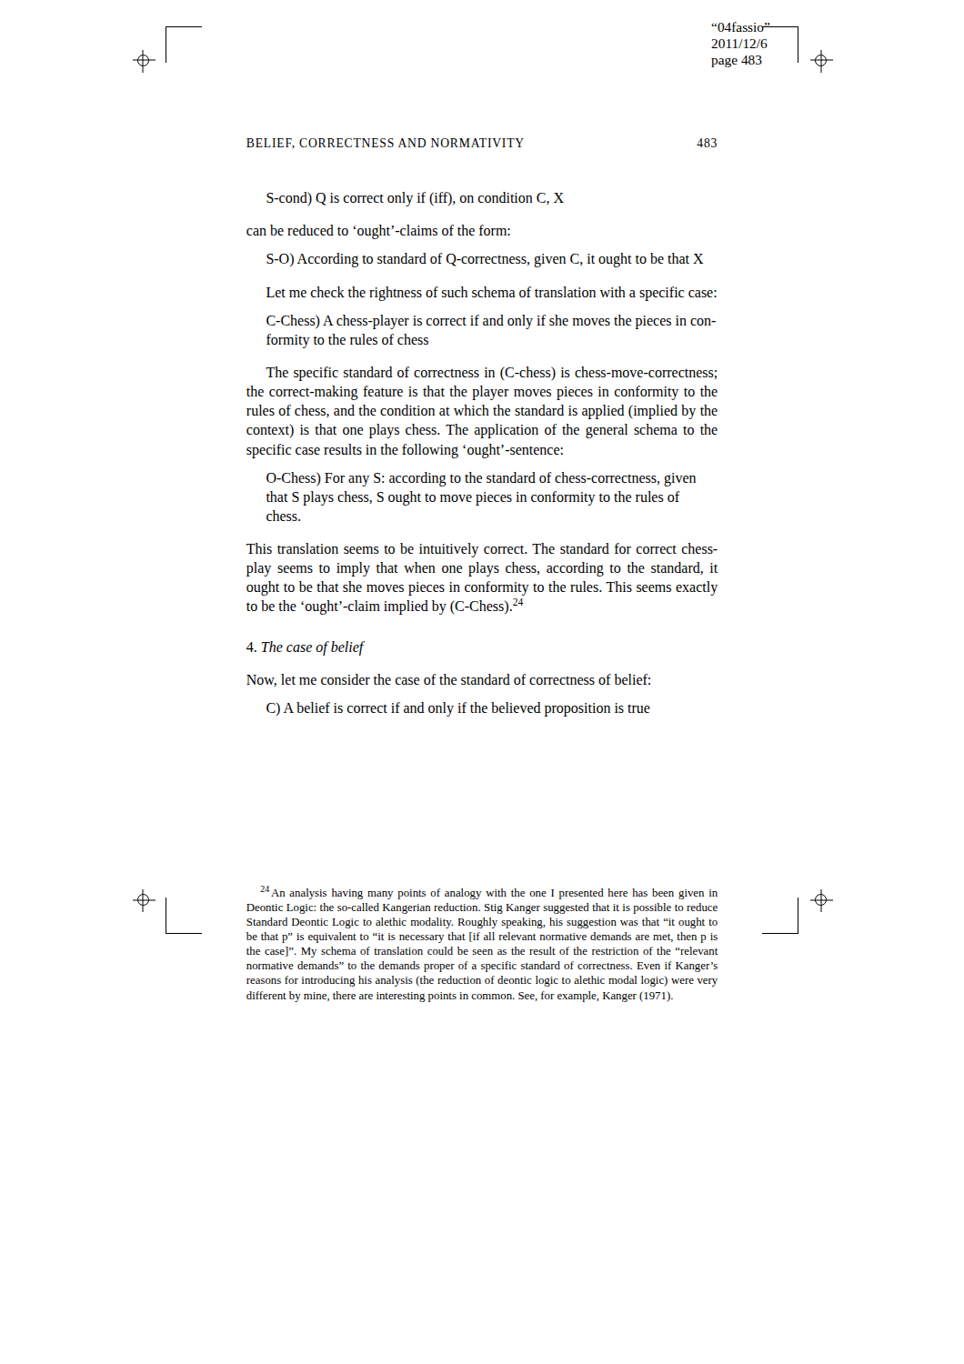“04fassio”
2011/12/6
page 483
Belief, Correctness and Normativity 483
S-cond) Q is correct only if (iff), on condition C, X
can be reduced to ‘ought’-claims of the form:
S-O) According to standard of Q-correctness, given C, it ought to be that X
Let me check the rightness of such schema of translation with a specific case:
C-Chess) A chess-player is correct if and only if she moves the pieces in conformity to the rules of chess
The specific standard of correctness in (C-chess) is chess-move-correctness; the correct-making feature is that the player moves pieces in conformity to the rules of chess, and the condition at which the standard is applied (implied by the context) is that one plays chess. The application of the general schema to the specific case results in the following ‘ought’-sentence:
O-Chess) For any S: according to the standard of chess-correctness, given that S plays chess, S ought to move pieces in conformity to the rules of chess.
This translation seems to be intuitively correct. The standard for correct chess-play seems to imply that when one plays chess, according to the standard, it ought to be that she moves pieces in conformity to the rules. This seems exactly to be the ‘ought’-claim implied by (C-Chess).24
4. The case of belief
Now, let me consider the case of the standard of correctness of belief:
C) A belief is correct if and only if the believed proposition is true
24 An analysis having many points of analogy with the one I presented here has been given in Deontic Logic: the so-called Kangerian reduction. Stig Kanger suggested that it is possible to reduce Standard Deontic Logic to alethic modality. Roughly speaking, his suggestion was that “it ought to be that p” is equivalent to “it is necessary that [if all relevant normative demands are met, then p is the case]”. My schema of translation could be seen as the result of the restriction of the “relevant normative demands” to the demands proper of a specific standard of correctness. Even if Kanger’s reasons for introducing his analysis (the reduction of deontic logic to alethic modal logic) were very different by mine, there are interesting points in common. See, for example, Kanger (1971).